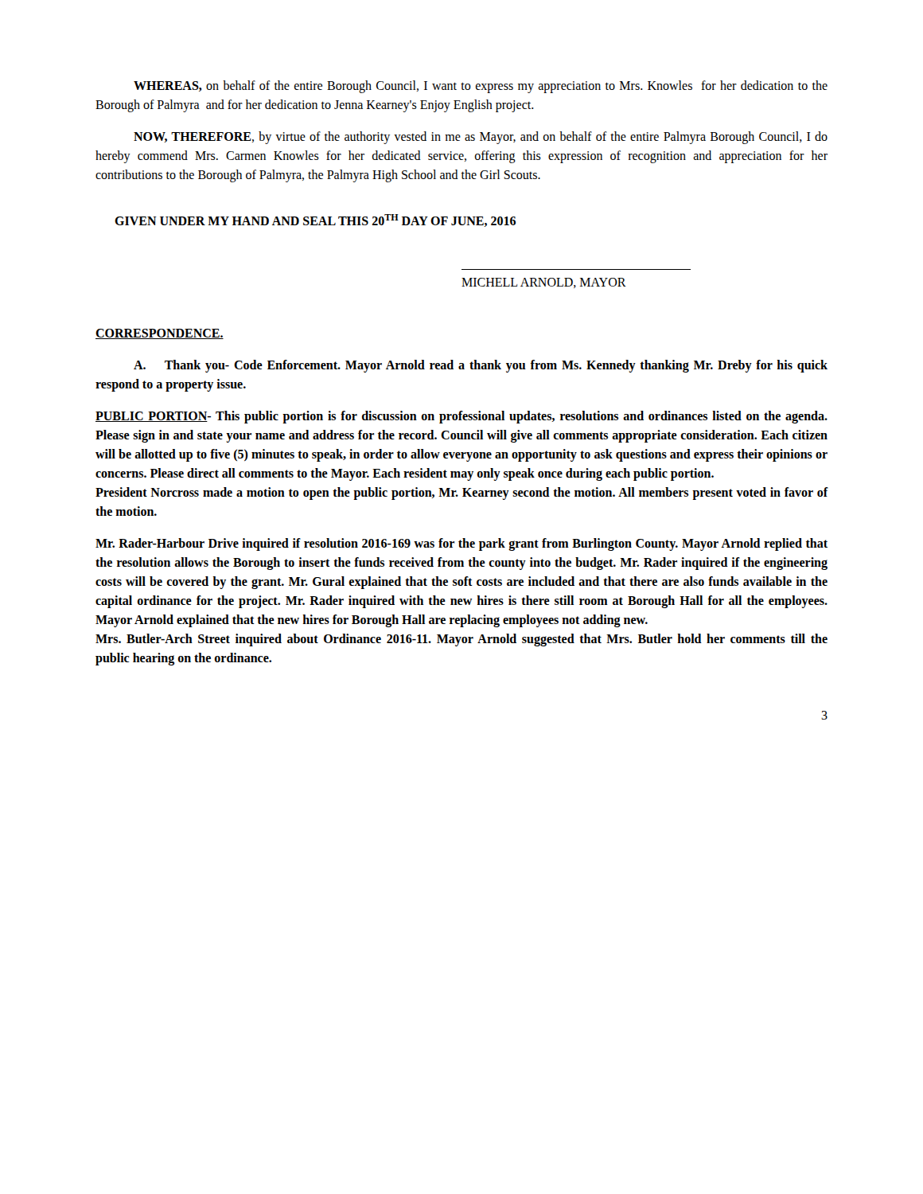WHEREAS, on behalf of the entire Borough Council, I want to express my appreciation to Mrs. Knowles for her dedication to the Borough of Palmyra and for her dedication to Jenna Kearney's Enjoy English project.
NOW, THEREFORE, by virtue of the authority vested in me as Mayor, and on behalf of the entire Palmyra Borough Council, I do hereby commend Mrs. Carmen Knowles for her dedicated service, offering this expression of recognition and appreciation for her contributions to the Borough of Palmyra, the Palmyra High School and the Girl Scouts.
GIVEN UNDER MY HAND AND SEAL THIS 20TH DAY OF JUNE, 2016
MICHELL ARNOLD, MAYOR
CORRESPONDENCE.
A. Thank you- Code Enforcement. Mayor Arnold read a thank you from Ms. Kennedy thanking Mr. Dreby for his quick respond to a property issue.
PUBLIC PORTION- This public portion is for discussion on professional updates, resolutions and ordinances listed on the agenda. Please sign in and state your name and address for the record. Council will give all comments appropriate consideration. Each citizen will be allotted up to five (5) minutes to speak, in order to allow everyone an opportunity to ask questions and express their opinions or concerns. Please direct all comments to the Mayor. Each resident may only speak once during each public portion.
President Norcross made a motion to open the public portion, Mr. Kearney second the motion. All members present voted in favor of the motion.
Mr. Rader-Harbour Drive inquired if resolution 2016-169 was for the park grant from Burlington County. Mayor Arnold replied that the resolution allows the Borough to insert the funds received from the county into the budget. Mr. Rader inquired if the engineering costs will be covered by the grant. Mr. Gural explained that the soft costs are included and that there are also funds available in the capital ordinance for the project. Mr. Rader inquired with the new hires is there still room at Borough Hall for all the employees. Mayor Arnold explained that the new hires for Borough Hall are replacing employees not adding new.
Mrs. Butler-Arch Street inquired about Ordinance 2016-11. Mayor Arnold suggested that Mrs. Butler hold her comments till the public hearing on the ordinance.
3